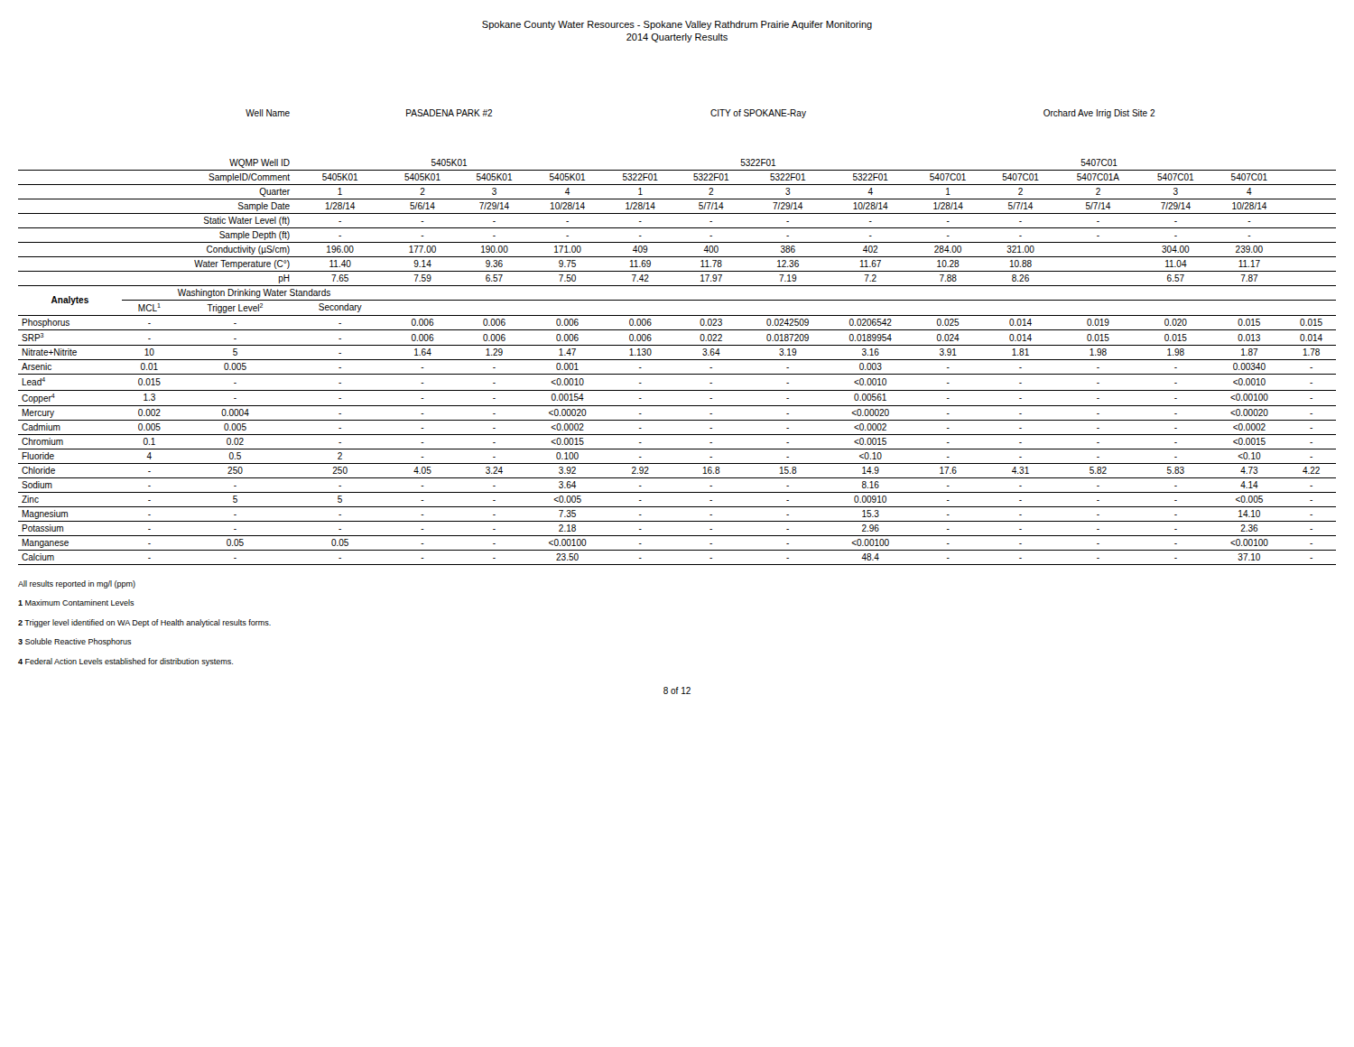Spokane County Water Resources - Spokane Valley Rathdrum Prairie Aquifer Monitoring
2014 Quarterly Results
| Well Name | PASADENA PARK #2 | CITY of SPOKANE-Ray | Orchard Ave Irrig Dist Site 2 |
| WQMP Well ID | 5405K01 | 5322F01 | 5407C01 |
| SampleID/Comment | 5405K01 | 5405K01 | 5405K01 | 5405K01 | 5322F01 | 5322F01 | 5322F01 | 5322F01 | 5407C01 | 5407C01 | 5407C01A | 5407C01 | 5407C01 |
| Quarter | 1 | 2 | 3 | 4 | 1 | 2 | 3 | 4 | 1 | 2 | 2 | 3 | 4 |
| Sample Date | 1/28/14 | 5/6/14 | 7/29/14 | 10/28/14 | 1/28/14 | 5/7/14 | 7/29/14 | 10/28/14 | 1/28/14 | 5/7/14 | 5/7/14 | 7/29/14 | 10/28/14 |
| Static Water Level (ft) | - | - | - | - | - | - | - | - | - | - | - | - | - |
| Sample Depth (ft) | - | - | - | - | - | - | - | - | - | - | - | - | - |
| Conductivity (µS/cm) | 196.00 | 177.00 | 190.00 | 171.00 | 409 | 400 | 386 | 402 | 284.00 | 321.00 | | 304.00 | 239.00 |
| Water Temperature (C°) | 11.40 | 9.14 | 9.36 | 9.75 | 11.69 | 11.78 | 12.36 | 11.67 | 10.28 | 10.88 | | 11.04 | 11.17 |
| pH | 7.65 | 7.59 | 6.57 | 7.50 | 7.42 | 17.97 | 7.19 | 7.2 | 7.88 | 8.26 | | 6.57 | 7.87 |
| Analytes | Washington Drinking Water Standards | |
| MCL 1 | Trigger Level 2 | Secondary | |
| Phosphorus | - | - | - | 0.006 | 0.006 | 0.006 | 0.006 | 0.023 | 0.0242509 | 0.0206542 | 0.025 | 0.014 | 0.019 | 0.020 | 0.015 | 0.015 |
| SRP 3 | - | - | - | 0.006 | 0.006 | 0.006 | 0.006 | 0.022 | 0.0187209 | 0.0189954 | 0.024 | 0.014 | 0.015 | 0.015 | 0.013 | 0.014 |
| Nitrate+Nitrite | 10 | 5 | - | 1.64 | 1.29 | 1.47 | 1.130 | 3.64 | 3.19 | 3.16 | 3.91 | 1.81 | 1.98 | 1.98 | 1.87 | 1.78 |
| Arsenic | 0.01 | 0.005 | - | - | - | 0.001 | - | - | - | 0.003 | - | - | - | - | 0.00340 | - |
| Lead 4 | 0.015 | - | - | - | - | <0.0010 | - | - | - | <0.0010 | - | - | - | - | <0.0010 | - |
| Copper 4 | 1.3 | - | - | - | - | 0.00154 | - | - | - | 0.00561 | - | - | - | - | <0.00100 | - |
| Mercury | 0.002 | 0.0004 | - | - | - | <0.00020 | - | - | - | <0.00020 | - | - | - | - | <0.00020 | - |
| Cadmium | 0.005 | 0.005 | - | - | - | <0.0002 | - | - | - | <0.0002 | - | - | - | - | <0.0002 | - |
| Chromium | 0.1 | 0.02 | - | - | - | <0.0015 | - | - | - | <0.0015 | - | - | - | - | <0.0015 | - |
| Fluoride | 4 | 0.5 | 2 | - | - | 0.100 | - | - | - | <0.10 | - | - | - | - | <0.10 | - |
| Chloride | - | 250 | 250 | 4.05 | 3.24 | 3.92 | 2.92 | 16.8 | 15.8 | 14.9 | 17.6 | 4.31 | 5.82 | 5.83 | 4.73 | 4.22 |
| Sodium | - | - | - | - | - | 3.64 | - | - | - | 8.16 | - | - | - | - | 4.14 | - |
| Zinc | - | 5 | 5 | - | - | <0.005 | - | - | - | 0.00910 | - | - | - | - | <0.005 | - |
| Magnesium | - | - | - | - | - | 7.35 | - | - | - | 15.3 | - | - | - | - | 14.10 | - |
| Potassium | - | - | - | - | - | 2.18 | - | - | - | 2.96 | - | - | - | - | 2.36 | - |
| Manganese | - | 0.05 | 0.05 | - | - | <0.00100 | - | - | - | <0.00100 | - | - | - | - | <0.00100 | - |
| Calcium | - | - | - | - | - | 23.50 | - | - | - | 48.4 | - | - | - | - | 37.10 | - |
All results reported in mg/l (ppm)
1 Maximum Contaminent Levels
2 Trigger level identified on WA Dept of Health analytical results forms.
3 Soluble Reactive Phosphorus
4 Federal Action Levels established for distribution systems.
8 of 12